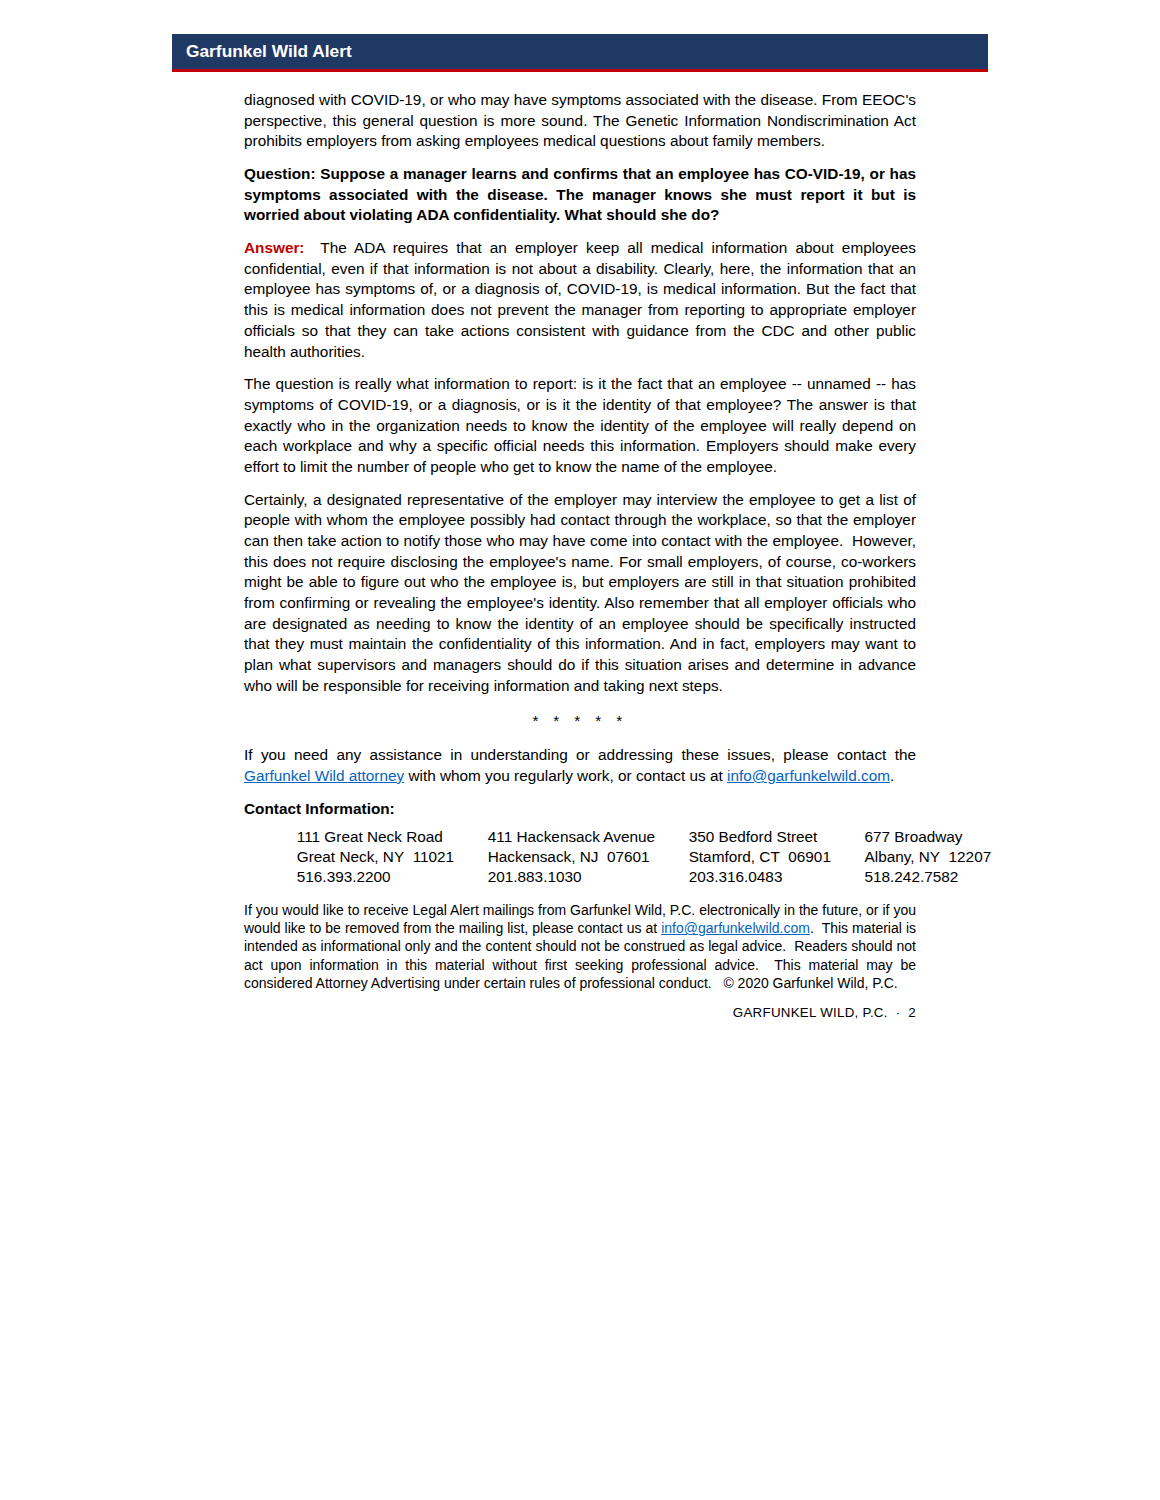Garfunkel Wild Alert
diagnosed with COVID-19, or who may have symptoms associated with the disease. From EEOC's perspective, this general question is more sound. The Genetic Information Nondiscrimination Act prohibits employers from asking employees medical questions about family members.
Question: Suppose a manager learns and confirms that an employee has CO-VID-19, or has symptoms associated with the disease. The manager knows she must report it but is worried about violating ADA confidentiality. What should she do?
Answer: The ADA requires that an employer keep all medical information about employees confidential, even if that information is not about a disability. Clearly, here, the information that an employee has symptoms of, or a diagnosis of, COVID-19, is medical information. But the fact that this is medical information does not prevent the manager from reporting to appropriate employer officials so that they can take actions consistent with guidance from the CDC and other public health authorities.
The question is really what information to report: is it the fact that an employee -- unnamed -- has symptoms of COVID-19, or a diagnosis, or is it the identity of that employee? The answer is that exactly who in the organization needs to know the identity of the employee will really depend on each workplace and why a specific official needs this information. Employers should make every effort to limit the number of people who get to know the name of the employee.
Certainly, a designated representative of the employer may interview the employee to get a list of people with whom the employee possibly had contact through the workplace, so that the employer can then take action to notify those who may have come into contact with the employee. However, this does not require disclosing the employee's name. For small employers, of course, co-workers might be able to figure out who the employee is, but employers are still in that situation prohibited from confirming or revealing the employee's identity. Also remember that all employer officials who are designated as needing to know the identity of an employee should be specifically instructed that they must maintain the confidentiality of this information. And in fact, employers may want to plan what supervisors and managers should do if this situation arises and determine in advance who will be responsible for receiving information and taking next steps.
* * * * *
If you need any assistance in understanding or addressing these issues, please contact the Garfunkel Wild attorney with whom you regularly work, or contact us at info@garfunkelwild.com.
Contact Information:
| 111 Great Neck Road | 411 Hackensack Avenue | 350 Bedford Street | 677 Broadway |
| Great Neck, NY 11021 | Hackensack, NJ 07601 | Stamford, CT 06901 | Albany, NY 12207 |
| 516.393.2200 | 201.883.1030 | 203.316.0483 | 518.242.7582 |
If you would like to receive Legal Alert mailings from Garfunkel Wild, P.C. electronically in the future, or if you would like to be removed from the mailing list, please contact us at info@garfunkelwild.com. This material is intended as informational only and the content should not be construed as legal advice. Readers should not act upon information in this material without first seeking professional advice. This material may be considered Attorney Advertising under certain rules of professional conduct. © 2020 Garfunkel Wild, P.C.
GARFUNKEL WILD, P.C. · 2